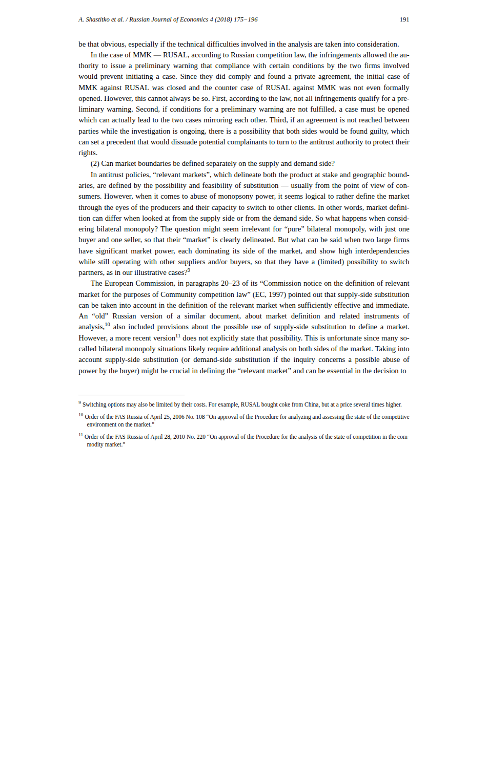A. Shastitko et al. / Russian Journal of Economics 4 (2018) 175−196 191
be that obvious, especially if the technical difficulties involved in the analysis are taken into consideration.
In the case of MMK — RUSAL, according to Russian competition law, the infringements allowed the authority to issue a preliminary warning that compliance with certain conditions by the two firms involved would prevent initiating a case. Since they did comply and found a private agreement, the initial case of MMK against RUSAL was closed and the counter case of RUSAL against MMK was not even formally opened. However, this cannot always be so. First, according to the law, not all infringements qualify for a preliminary warning. Second, if conditions for a preliminary warning are not fulfilled, a case must be opened which can actually lead to the two cases mirroring each other. Third, if an agreement is not reached between parties while the investigation is ongoing, there is a possibility that both sides would be found guilty, which can set a precedent that would dissuade potential complainants to turn to the antitrust authority to protect their rights.
(2) Can market boundaries be defined separately on the supply and demand side?
In antitrust policies, “relevant markets”, which delineate both the product at stake and geographic boundaries, are defined by the possibility and feasibility of substitution — usually from the point of view of consumers. However, when it comes to abuse of monopsony power, it seems logical to rather define the market through the eyes of the producers and their capacity to switch to other clients. In other words, market definition can differ when looked at from the supply side or from the demand side. So what happens when considering bilateral monopoly? The question might seem irrelevant for “pure” bilateral monopoly, with just one buyer and one seller, so that their “market” is clearly delineated. But what can be said when two large firms have significant market power, each dominating its side of the market, and show high interdependencies while still operating with other suppliers and/or buyers, so that they have a (limited) possibility to switch partners, as in our illustrative cases?9
The European Commission, in paragraphs 20–23 of its “Commission notice on the definition of relevant market for the purposes of Community competition law” (EC, 1997) pointed out that supply-side substitution can be taken into account in the definition of the relevant market when sufficiently effective and immediate. An “old” Russian version of a similar document, about market definition and related instruments of analysis,10 also included provisions about the possible use of supply-side substitution to define a market. However, a more recent version11 does not explicitly state that possibility. This is unfortunate since many so-called bilateral monopoly situations likely require additional analysis on both sides of the market. Taking into account supply-side substitution (or demand-side substitution if the inquiry concerns a possible abuse of power by the buyer) might be crucial in defining the “relevant market” and can be essential in the decision to
9 Switching options may also be limited by their costs. For example, RUSAL bought coke from China, but at a price several times higher.
10 Order of the FAS Russia of April 25, 2006 No. 108 “On approval of the Procedure for analyzing and assessing the state of the competitive environment on the market.”
11 Order of the FAS Russia of April 28, 2010 No. 220 “On approval of the Procedure for the analysis of the state of competition in the commodity market.”